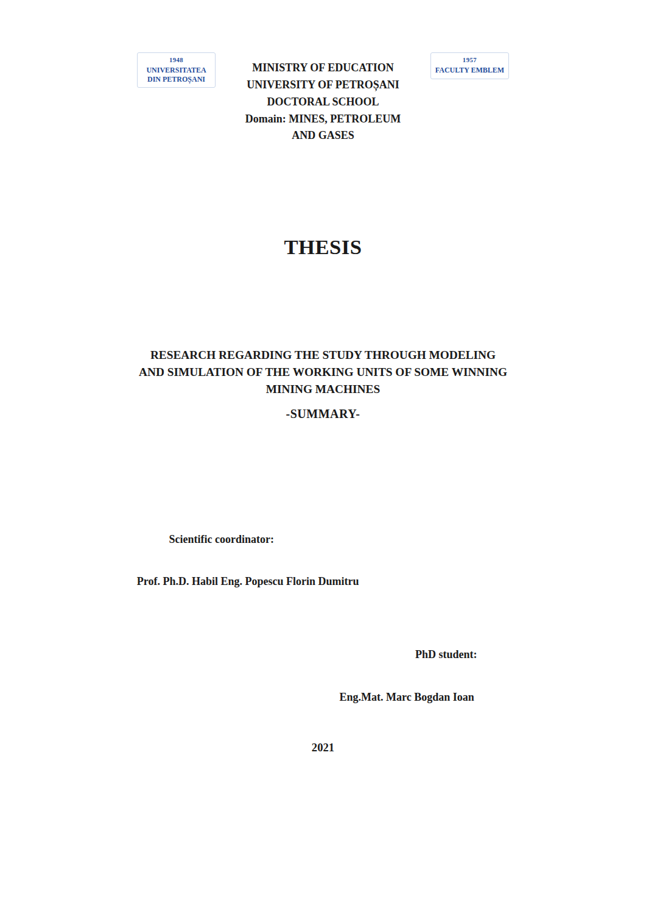1948 UNIVERSITATEA DIN PETROȘANI
MINISTRY OF EDUCATION
UNIVERSITY OF PETROȘANI
DOCTORAL SCHOOL
Domain: MINES, PETROLEUM AND GASES
1957 FACULTY EMBLEM
THESIS
RESEARCH REGARDING THE STUDY THROUGH MODELING AND SIMULATION OF THE WORKING UNITS OF SOME WINNING MINING MACHINES
-SUMMARY-
Scientific coordinator: Prof. Ph.D. Habil Eng. Popescu Florin Dumitru
PhD student: Eng.Mat. Marc Bogdan Ioan
2021